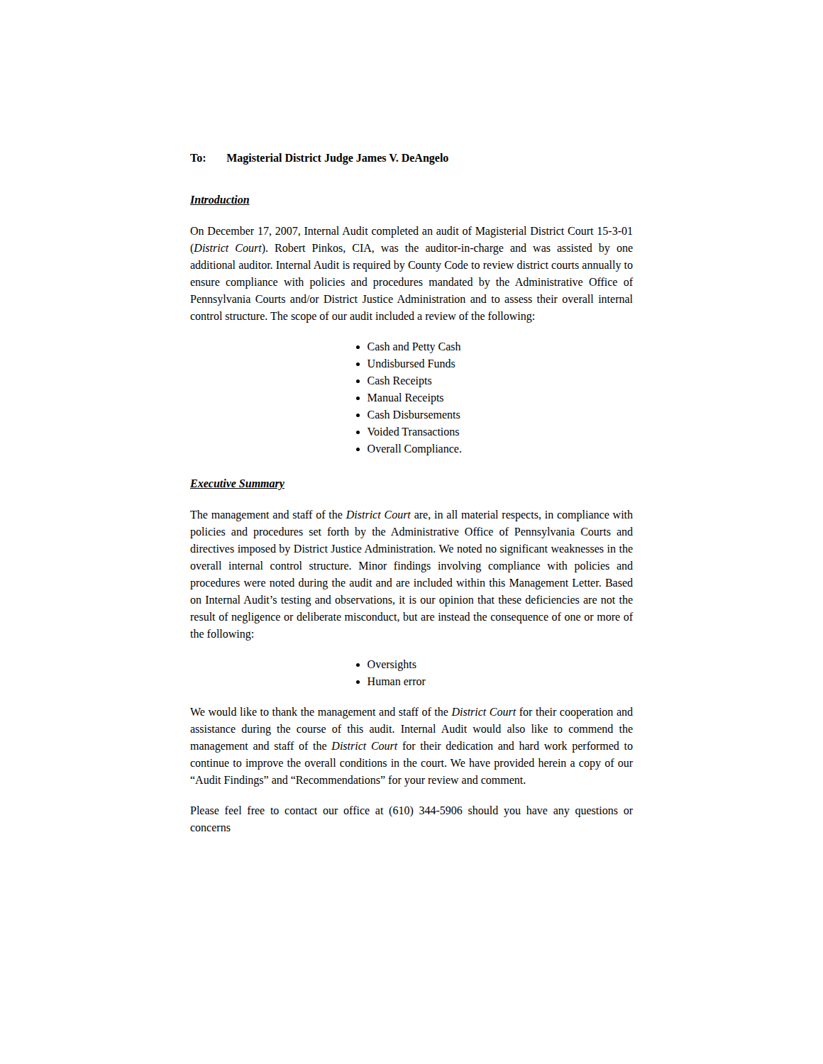To: Magisterial District Judge James V. DeAngelo
Introduction
On December 17, 2007, Internal Audit completed an audit of Magisterial District Court 15-3-01 (District Court). Robert Pinkos, CIA, was the auditor-in-charge and was assisted by one additional auditor. Internal Audit is required by County Code to review district courts annually to ensure compliance with policies and procedures mandated by the Administrative Office of Pennsylvania Courts and/or District Justice Administration and to assess their overall internal control structure. The scope of our audit included a review of the following:
Cash and Petty Cash
Undisbursed Funds
Cash Receipts
Manual Receipts
Cash Disbursements
Voided Transactions
Overall Compliance.
Executive Summary
The management and staff of the District Court are, in all material respects, in compliance with policies and procedures set forth by the Administrative Office of Pennsylvania Courts and directives imposed by District Justice Administration. We noted no significant weaknesses in the overall internal control structure. Minor findings involving compliance with policies and procedures were noted during the audit and are included within this Management Letter. Based on Internal Audit’s testing and observations, it is our opinion that these deficiencies are not the result of negligence or deliberate misconduct, but are instead the consequence of one or more of the following:
Oversights
Human error
We would like to thank the management and staff of the District Court for their cooperation and assistance during the course of this audit. Internal Audit would also like to commend the management and staff of the District Court for their dedication and hard work performed to continue to improve the overall conditions in the court. We have provided herein a copy of our “Audit Findings” and “Recommendations” for your review and comment.
Please feel free to contact our office at (610) 344-5906 should you have any questions or concerns